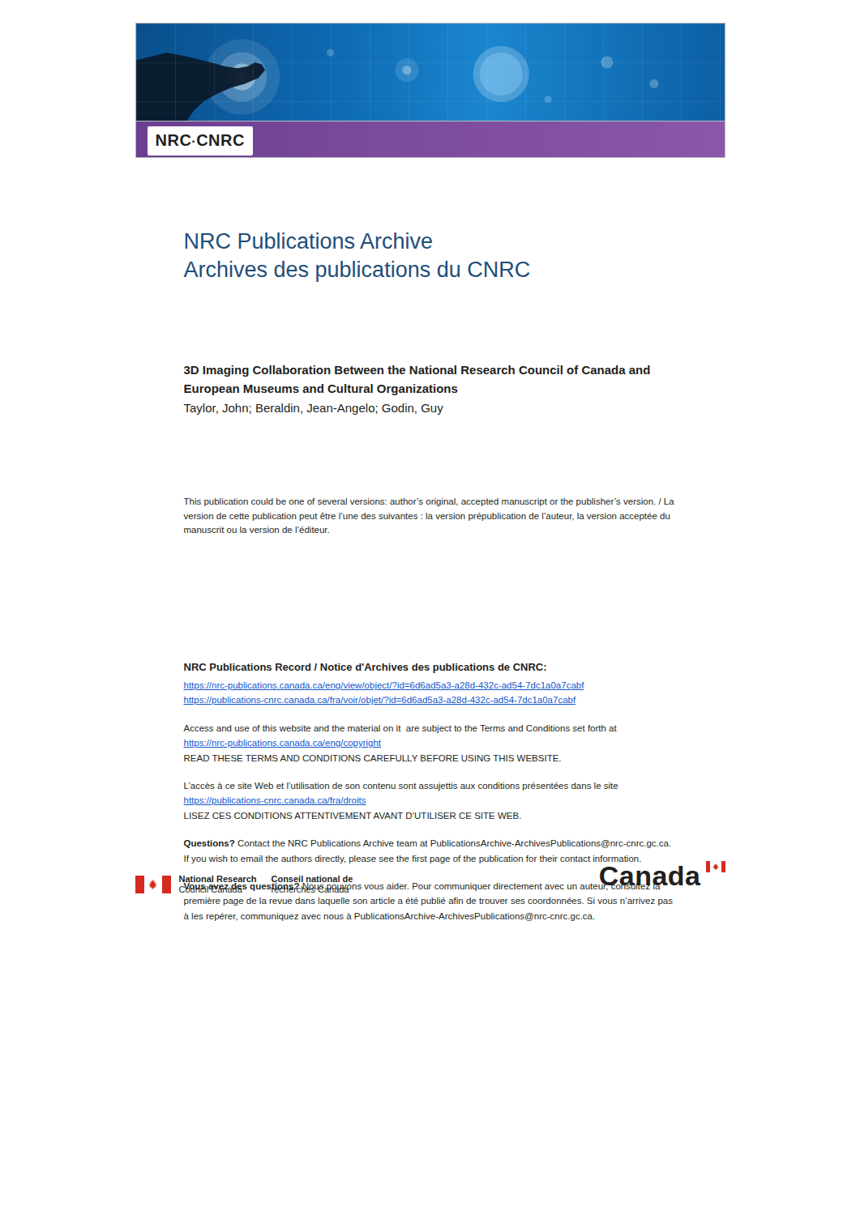NRC·CNRC
NRC Publications Archive
Archives des publications du CNRC
3D Imaging Collaboration Between the National Research Council of Canada and European Museums and Cultural Organizations
Taylor, John; Beraldin, Jean-Angelo; Godin, Guy
This publication could be one of several versions: author’s original, accepted manuscript or the publisher’s version. / La version de cette publication peut être l’une des suivantes : la version prépublication de l’auteur, la version acceptée du manuscrit ou la version de l’éditeur.
NRC Publications Record / Notice d'Archives des publications de CNRC:
https://nrc-publications.canada.ca/eng/view/object/?id=6d6ad5a3-a28d-432c-ad54-7dc1a0a7cabf
https://publications-cnrc.canada.ca/fra/voir/objet/?id=6d6ad5a3-a28d-432c-ad54-7dc1a0a7cabf
Access and use of this website and the material on it are subject to the Terms and Conditions set forth at
https://nrc-publications.canada.ca/eng/copyright
READ THESE TERMS AND CONDITIONS CAREFULLY BEFORE USING THIS WEBSITE.
L’accès à ce site Web et l’utilisation de son contenu sont assujettis aux conditions présentées dans le site
https://publications-cnrc.canada.ca/fra/droits
LISEZ CES CONDITIONS ATTENTIVEMENT AVANT D’UTILISER CE SITE WEB.
Questions? Contact the NRC Publications Archive team at PublicationsArchive-ArchivesPublications@nrc-cnrc.gc.ca. If you wish to email the authors directly, please see the first page of the publication for their contact information.
Vous avez des questions? Nous pouvons vous aider. Pour communiquer directement avec un auteur, consultez la première page de la revue dans laquelle son article a été publié afin de trouver ses coordonnées. Si vous n’arrivez pas à les repérer, communiquez avec nous à PublicationsArchive-ArchivesPublications@nrc-cnrc.gc.ca.
National Research Council Canada Conseil national derecherches Canada
Canada